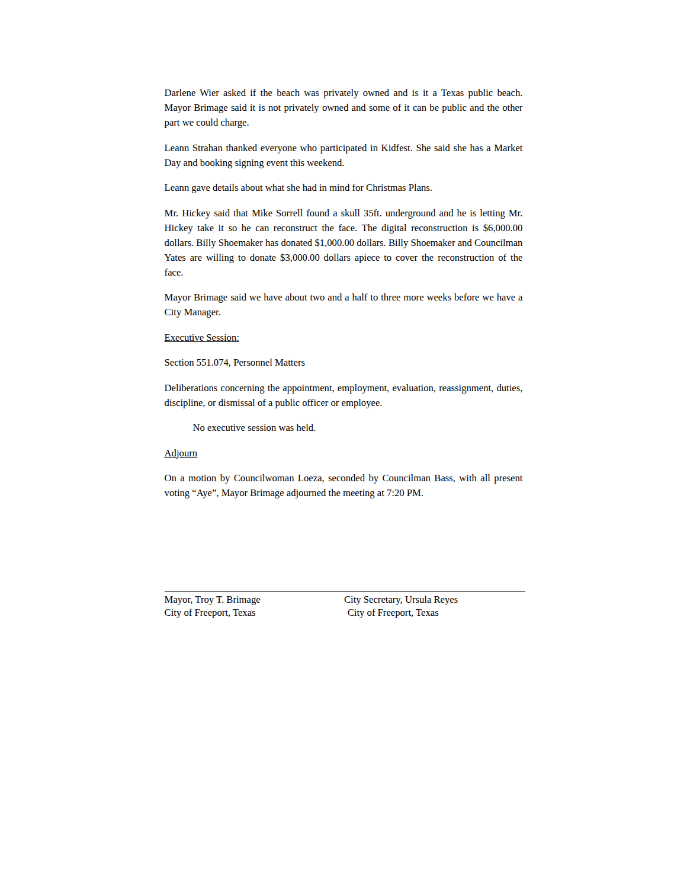Darlene Wier asked if the beach was privately owned and is it a Texas public beach. Mayor Brimage said it is not privately owned and some of it can be public and the other part we could charge.
Leann Strahan thanked everyone who participated in Kidfest. She said she has a Market Day and booking signing event this weekend.
Leann gave details about what she had in mind for Christmas Plans.
Mr. Hickey said that Mike Sorrell found a skull 35ft. underground and he is letting Mr. Hickey take it so he can reconstruct the face. The digital reconstruction is $6,000.00 dollars. Billy Shoemaker has donated $1,000.00 dollars. Billy Shoemaker and Councilman Yates are willing to donate $3,000.00 dollars apiece to cover the reconstruction of the face.
Mayor Brimage said we have about two and a half to three more weeks before we have a City Manager.
Executive Session:
Section 551.074, Personnel Matters
Deliberations concerning the appointment, employment, evaluation, reassignment, duties, discipline, or dismissal of a public officer or employee.
No executive session was held.
Adjourn
On a motion by Councilwoman Loeza, seconded by Councilman Bass, with all present voting “Aye”, Mayor Brimage adjourned the meeting at 7:20 PM.
| Mayor, Troy T. Brimage City of Freeport, Texas | | City Secretary, Ursula Reyes City of Freeport, Texas |